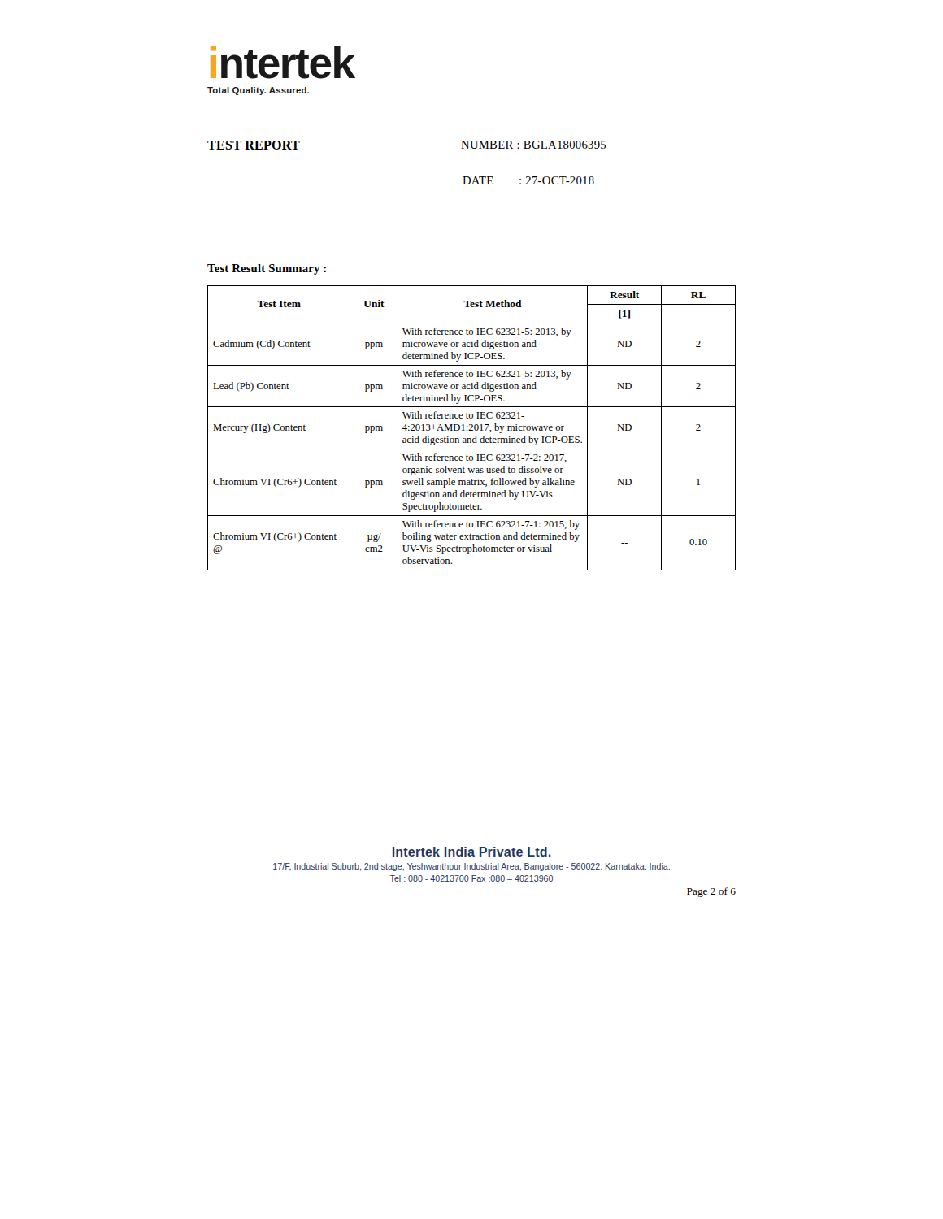intertek
Total Quality. Assured.
| TEST REPORT | NUMBER : BGLA18006395 DATE : 27-OCT-2018 |
Test Result Summary :
| Test Item | Unit | Test Method | Result | RL |
| --- | --- | --- | --- | --- |
| [1] | |
| Cadmium (Cd) Content | ppm | With reference to IEC 62321-5: 2013, by microwave or acid digestion and determined by ICP-OES. | ND | 2 |
| Lead (Pb) Content | ppm | With reference to IEC 62321-5: 2013, by microwave or acid digestion and determined by ICP-OES. | ND | 2 |
| Mercury (Hg) Content | ppm | With reference to IEC 62321-4:2013+AMD1:2017, by microwave or acid digestion and determined by ICP-OES. | ND | 2 |
| Chromium VI (Cr6+) Content | ppm | With reference to IEC 62321-7-2: 2017, organic solvent was used to dissolve or swell sample matrix, followed by alkaline digestion and determined by UV-Vis Spectrophotometer. | ND | 1 |
| Chromium VI (Cr6+) Content @ | µg/ cm2 | With reference to IEC 62321-7-1: 2015, by boiling water extraction and determined by UV-Vis Spectrophotometer or visual observation. | -- | 0.10 |
Intertek India Private Ltd.
17/F, Industrial Suburb, 2nd stage, Yeshwanthpur Industrial Area, Bangalore - 560022. Karnataka. India.
Tel : 080 - 40213700 Fax :080 – 40213960
Page 2 of 6